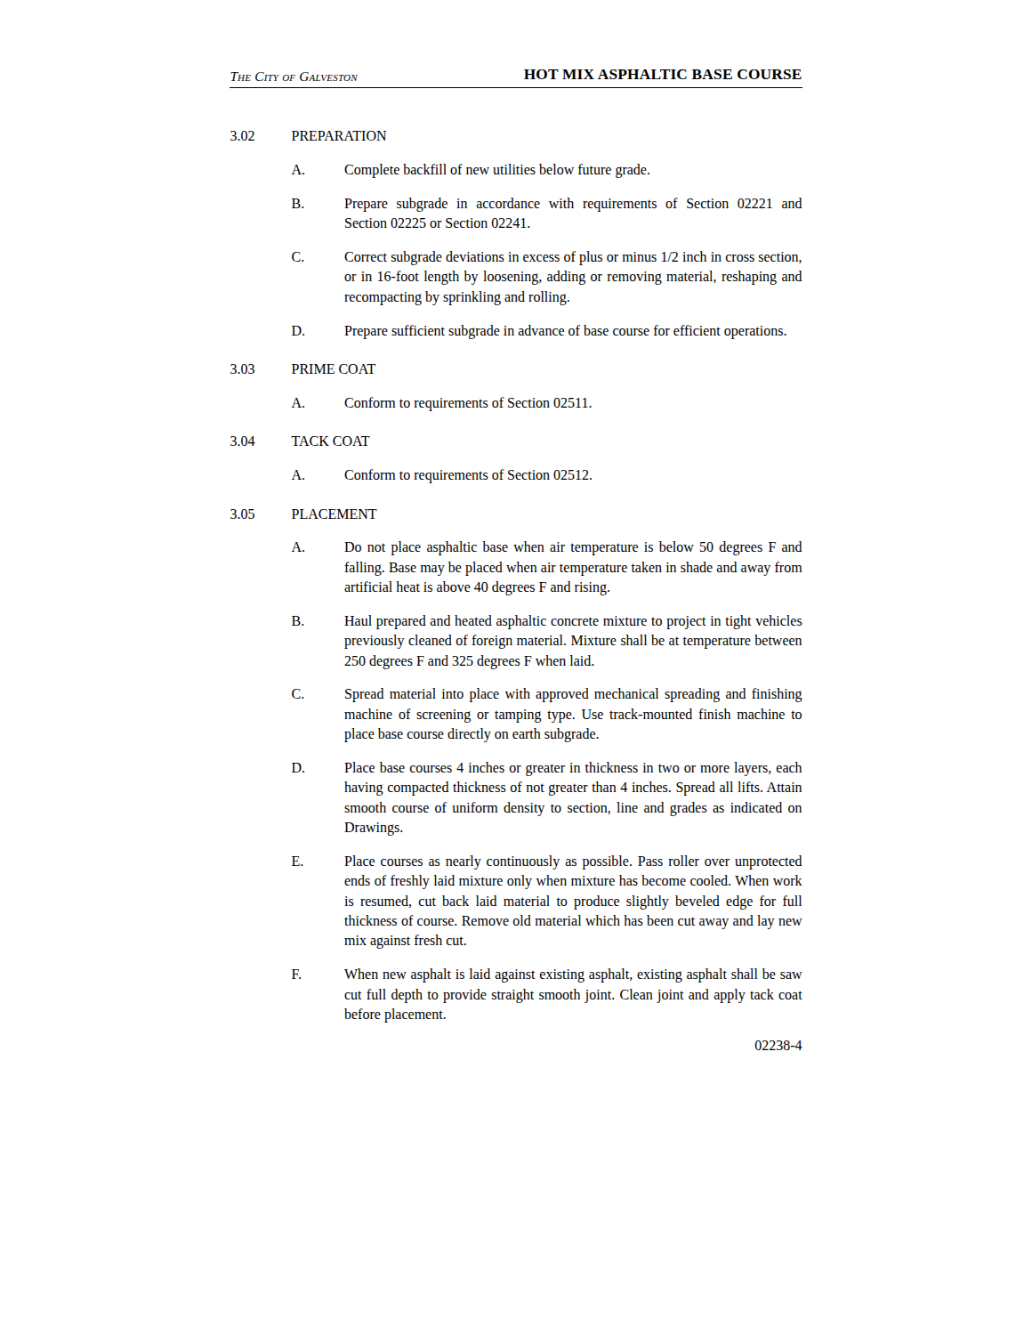The City of Galveston
HOT MIX ASPHALTIC BASE COURSE
3.02 PREPARATION
A. Complete backfill of new utilities below future grade.
B. Prepare subgrade in accordance with requirements of Section 02221 and Section 02225 or Section 02241.
C. Correct subgrade deviations in excess of plus or minus 1/2 inch in cross section, or in 16-foot length by loosening, adding or removing material, reshaping and recompacting by sprinkling and rolling.
D. Prepare sufficient subgrade in advance of base course for efficient operations.
3.03 PRIME COAT
A. Conform to requirements of Section 02511.
3.04 TACK COAT
A. Conform to requirements of Section 02512.
3.05 PLACEMENT
A. Do not place asphaltic base when air temperature is below 50 degrees F and falling. Base may be placed when air temperature taken in shade and away from artificial heat is above 40 degrees F and rising.
B. Haul prepared and heated asphaltic concrete mixture to project in tight vehicles previously cleaned of foreign material. Mixture shall be at temperature between 250 degrees F and 325 degrees F when laid.
C. Spread material into place with approved mechanical spreading and finishing machine of screening or tamping type. Use track-mounted finish machine to place base course directly on earth subgrade.
D. Place base courses 4 inches or greater in thickness in two or more layers, each having compacted thickness of not greater than 4 inches. Spread all lifts. Attain smooth course of uniform density to section, line and grades as indicated on Drawings.
E. Place courses as nearly continuously as possible. Pass roller over unprotected ends of freshly laid mixture only when mixture has become cooled. When work is resumed, cut back laid material to produce slightly beveled edge for full thickness of course. Remove old material which has been cut away and lay new mix against fresh cut.
F. When new asphalt is laid against existing asphalt, existing asphalt shall be saw cut full depth to provide straight smooth joint. Clean joint and apply tack coat before placement.
02238-4